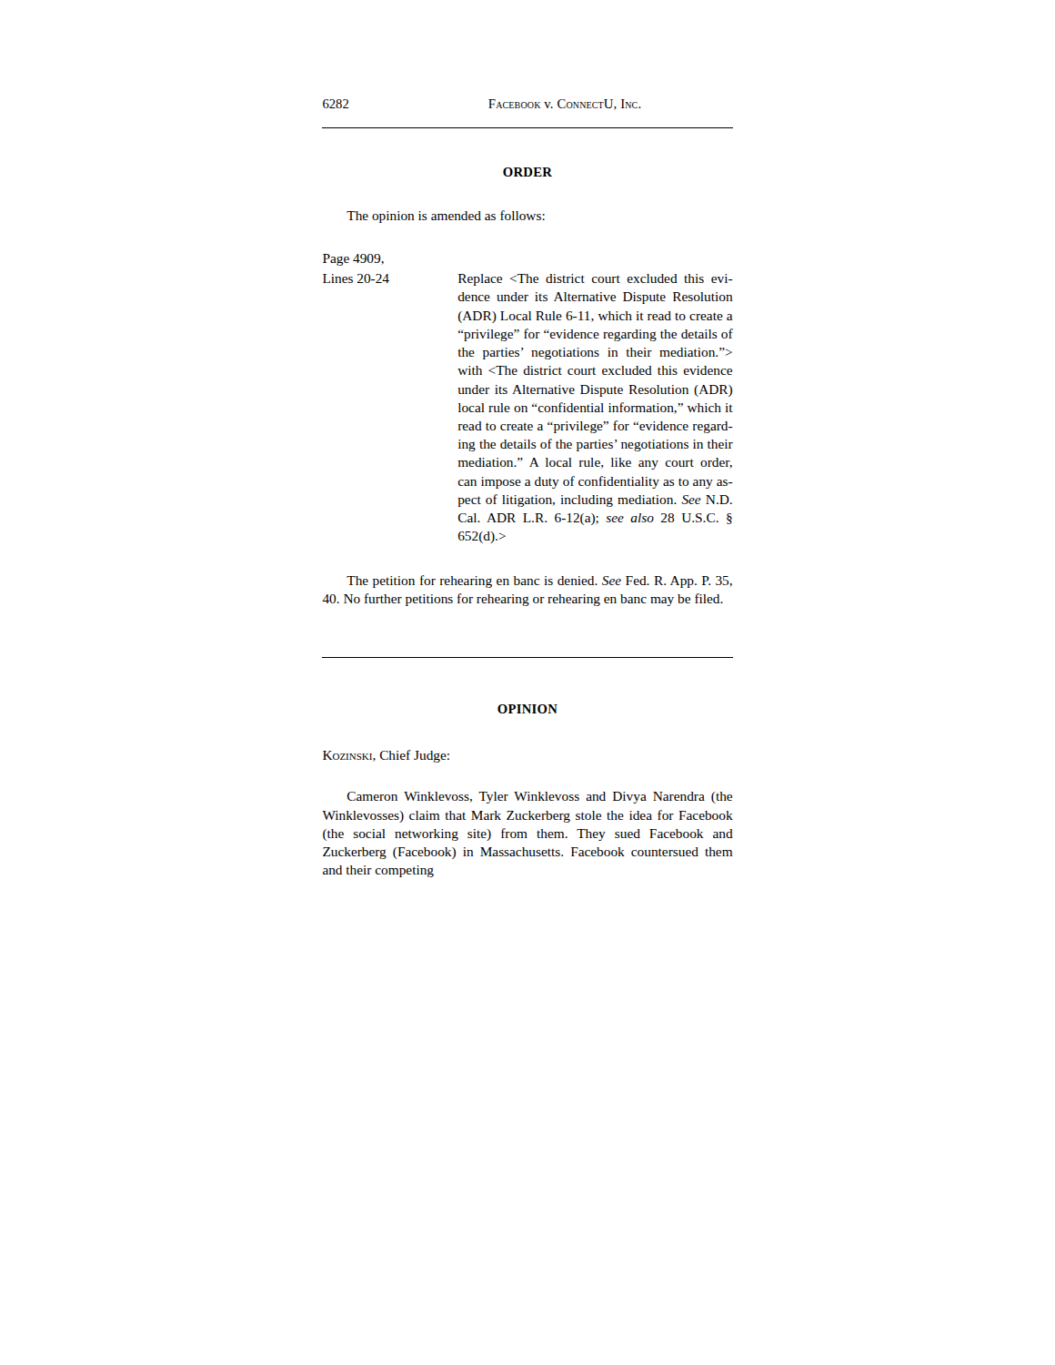6282 Facebook v. ConnectU, Inc.
ORDER
The opinion is amended as follows:
Page 4909,
Lines 20-24
Replace <The district court excluded this evidence under its Alternative Dispute Resolution (ADR) Local Rule 6-11, which it read to create a “privilege” for “evidence regarding the details of the parties’ negotiations in their mediation.”> with <The district court excluded this evidence under its Alternative Dispute Resolution (ADR) local rule on “confidential information,” which it read to create a “privilege” for “evidence regarding the details of the parties’ negotiations in their mediation.” A local rule, like any court order, can impose a duty of confidentiality as to any aspect of litigation, including mediation. See N.D. Cal. ADR L.R. 6-12(a); see also 28 U.S.C. § 652(d).>
The petition for rehearing en banc is denied. See Fed. R. App. P. 35, 40. No further petitions for rehearing or rehearing en banc may be filed.
OPINION
Kozinski, Chief Judge:
Cameron Winklevoss, Tyler Winklevoss and Divya Narendra (the Winklevosses) claim that Mark Zuckerberg stole the idea for Facebook (the social networking site) from them. They sued Facebook and Zuckerberg (Facebook) in Massachusetts. Facebook countersued them and their competing